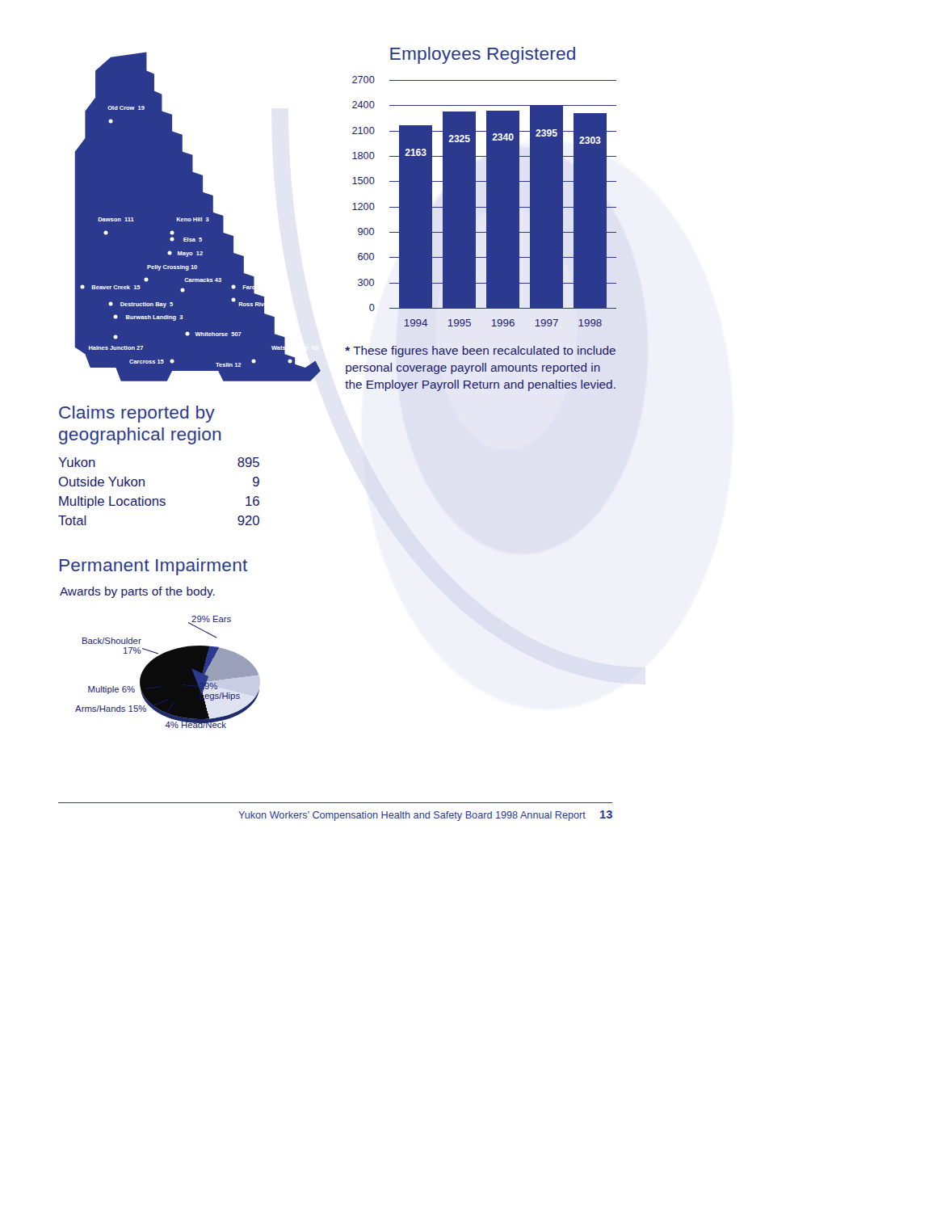Old Crow 19 Dawson 111 Keno Hill 3 Elsa 5 Mayo 12 Pelly Crossing 10 Beaver Creek 15 Carmacks 43 Faro 16 Ross River 19 Destruction Bay 5 Burwash Landing 3 Whitehorse 507 Haines Junction 27 Carcross 15 Teslin 12 Watson Lake 68
Claims reported by geographical region
Yukon 895
Outside Yukon 9
Multiple Locations 16
Total 920
Permanent Impairment
Awards by parts of the body.
29% Ears Back/Shoulder
17% Multiple 6% Arms/Hands 15% 29%
Legs/Hips 4% Head/Neck
Employees Registered
2700 2400 2100 1800 1500 1200 900 600 300 0
2163
2325
2340
2395
2303
1994
1995
1996
1997
1998
* These figures have been recalculated to include personal coverage payroll amounts reported in the Employer Payroll Return and penalties levied.
Yukon Workers’ Compensation Health and Safety Board 1998 Annual Report 13